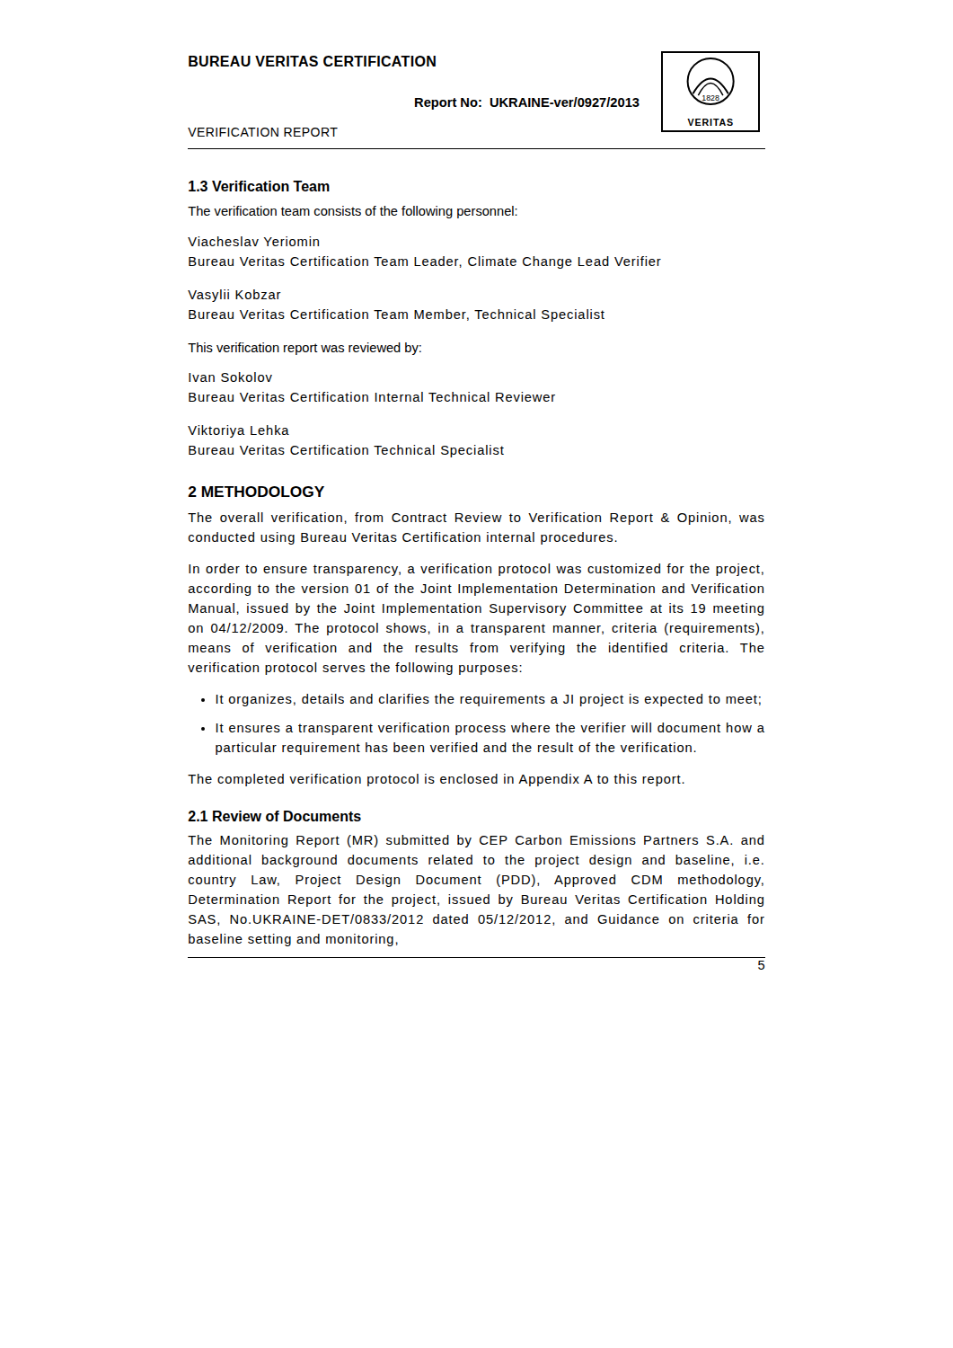BUREAU VERITAS CERTIFICATION
Report No: UKRAINE-ver/0927/2013
VERIFICATION REPORT
1828
VERITAS
1.3 Verification Team
The verification team consists of the following personnel:
Viacheslav Yeriomin
Bureau Veritas Certification Team Leader, Climate Change Lead Verifier
Vasylii Kobzar
Bureau Veritas Certification Team Member, Technical Specialist
This verification report was reviewed by:
Ivan Sokolov
Bureau Veritas Certification Internal Technical Reviewer
Viktoriya Lehka
Bureau Veritas Certification Technical Specialist
2 METHODOLOGY
The overall verification, from Contract Review to Verification Report & Opinion, was conducted using Bureau Veritas Certification internal procedures.
In order to ensure transparency, a verification protocol was customized for the project, according to the version 01 of the Joint Implementation Determination and Verification Manual, issued by the Joint Implementation Supervisory Committee at its 19 meeting on 04/12/2009. The protocol shows, in a transparent manner, criteria (requirements), means of verification and the results from verifying the identified criteria. The verification protocol serves the following purposes:
It organizes, details and clarifies the requirements a JI project is expected to meet;
It ensures a transparent verification process where the verifier will document how a particular requirement has been verified and the result of the verification.
The completed verification protocol is enclosed in Appendix A to this report.
2.1 Review of Documents
The Monitoring Report (MR) submitted by CEP Carbon Emissions Partners S.A. and additional background documents related to the project design and baseline, i.e. country Law, Project Design Document (PDD), Approved CDM methodology, Determination Report for the project, issued by Bureau Veritas Certification Holding SAS, No.UKRAINE-DET/0833/2012 dated 05/12/2012, and Guidance on criteria for baseline setting and monitoring,
5